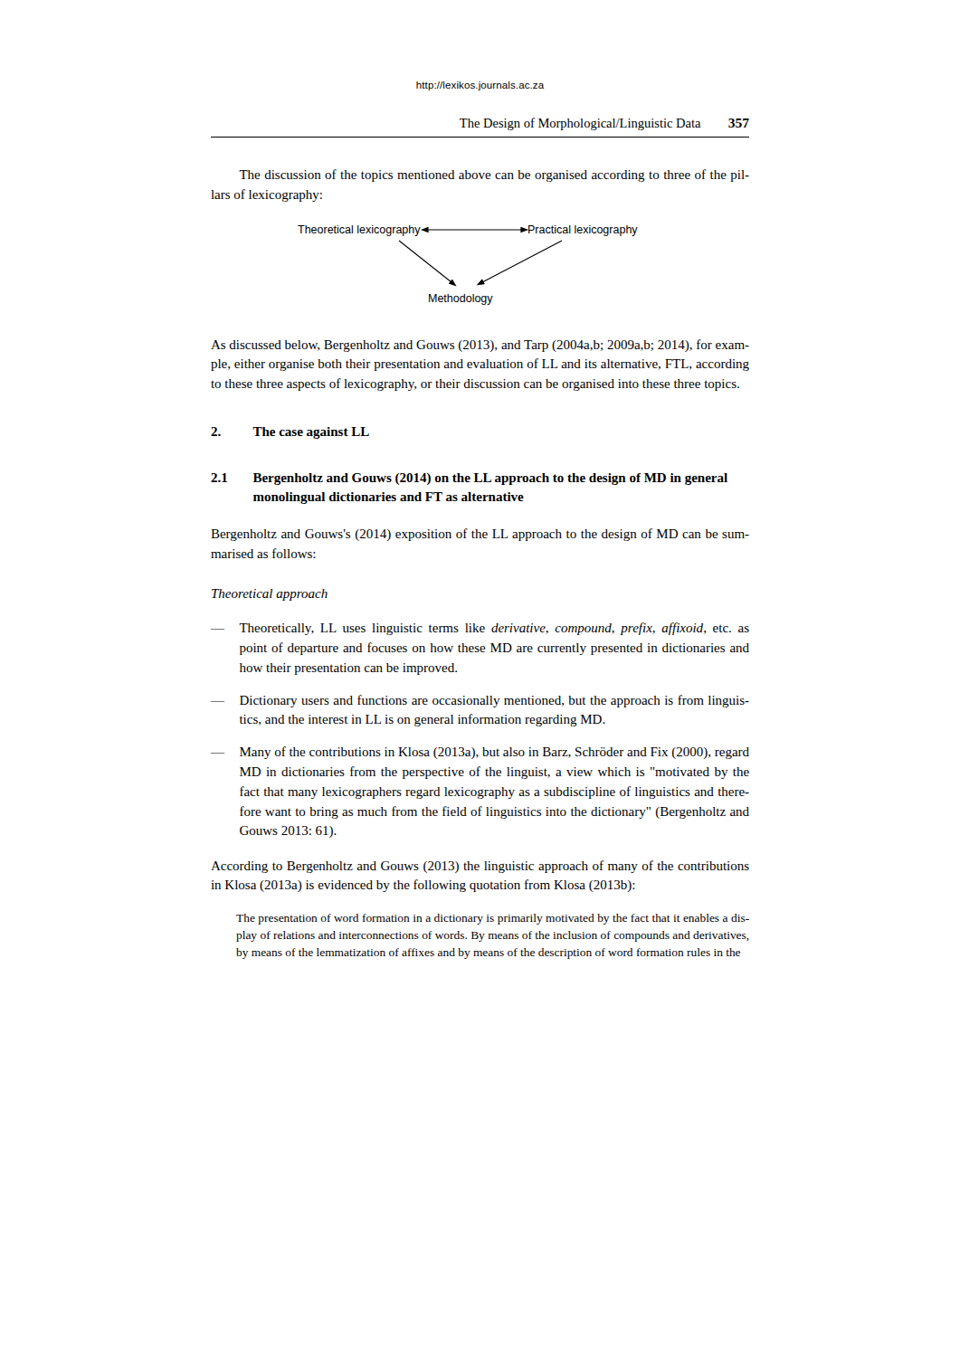http://lexikos.journals.ac.za
The Design of Morphological/Linguistic Data 357
The discussion of the topics mentioned above can be organised according to three of the pillars of lexicography:
Theoretical lexicography Practical lexicography Methodology
As discussed below, Bergenholtz and Gouws (2013), and Tarp (2004a,b; 2009a,b; 2014), for example, either organise both their presentation and evaluation of LL and its alternative, FTL, according to these three aspects of lexicography, or their discussion can be organised into these three topics.
2. The case against LL
2.1 Bergenholtz and Gouws (2014) on the LL approach to the design of MD in general monolingual dictionaries and FT as alternative
Bergenholtz and Gouws's (2014) exposition of the LL approach to the design of MD can be summarised as follows:
Theoretical approach
Theoretically, LL uses linguistic terms like derivative, compound, prefix, affixoid, etc. as point of departure and focuses on how these MD are currently presented in dictionaries and how their presentation can be improved.
Dictionary users and functions are occasionally mentioned, but the approach is from linguistics, and the interest in LL is on general information regarding MD.
Many of the contributions in Klosa (2013a), but also in Barz, Schröder and Fix (2000), regard MD in dictionaries from the perspective of the linguist, a view which is "motivated by the fact that many lexicographers regard lexicography as a subdiscipline of linguistics and therefore want to bring as much from the field of linguistics into the dictionary" (Bergenholtz and Gouws 2013: 61).
According to Bergenholtz and Gouws (2013) the linguistic approach of many of the contributions in Klosa (2013a) is evidenced by the following quotation from Klosa (2013b):
The presentation of word formation in a dictionary is primarily motivated by the fact that it enables a display of relations and interconnections of words. By means of the inclusion of compounds and derivatives, by means of the lemmatization of affixes and by means of the description of word formation rules in the